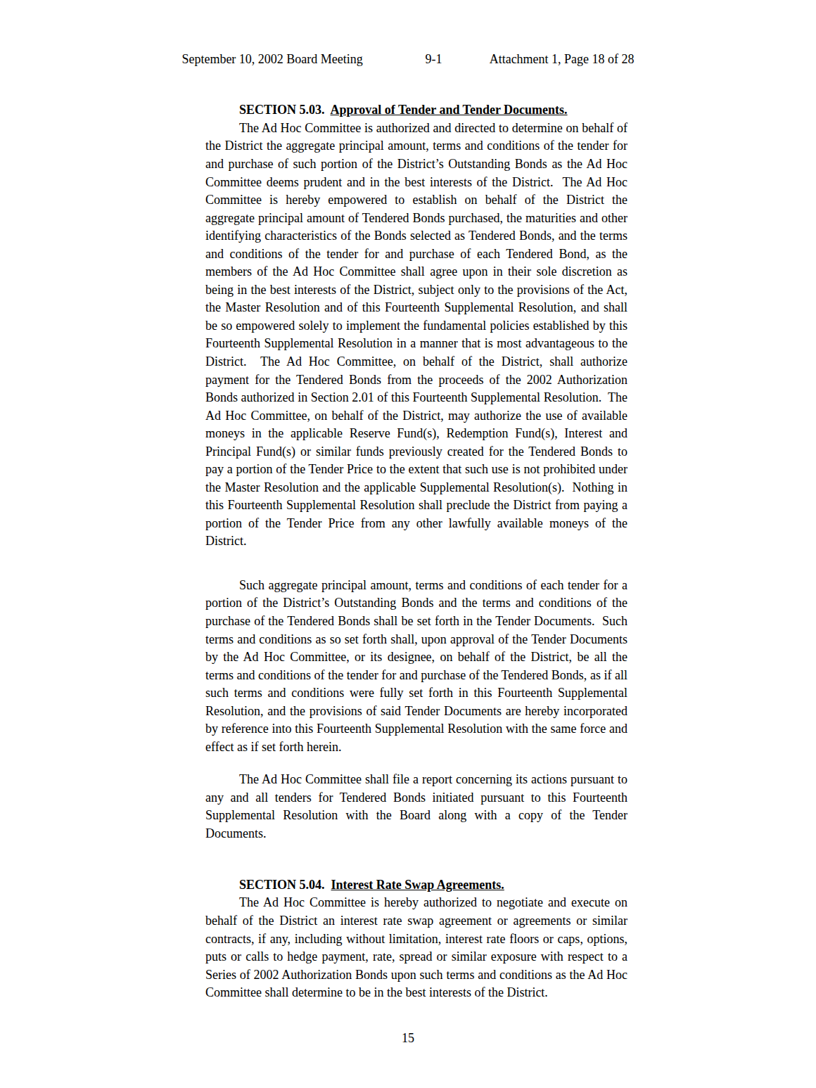September 10, 2002 Board Meeting
9-1
Attachment 1, Page 18 of 28
SECTION 5.03. Approval of Tender and Tender Documents.
The Ad Hoc Committee is authorized and directed to determine on behalf of the District the aggregate principal amount, terms and conditions of the tender for and purchase of such portion of the District’s Outstanding Bonds as the Ad Hoc Committee deems prudent and in the best interests of the District. The Ad Hoc Committee is hereby empowered to establish on behalf of the District the aggregate principal amount of Tendered Bonds purchased, the maturities and other identifying characteristics of the Bonds selected as Tendered Bonds, and the terms and conditions of the tender for and purchase of each Tendered Bond, as the members of the Ad Hoc Committee shall agree upon in their sole discretion as being in the best interests of the District, subject only to the provisions of the Act, the Master Resolution and of this Fourteenth Supplemental Resolution, and shall be so empowered solely to implement the fundamental policies established by this Fourteenth Supplemental Resolution in a manner that is most advantageous to the District. The Ad Hoc Committee, on behalf of the District, shall authorize payment for the Tendered Bonds from the proceeds of the 2002 Authorization Bonds authorized in Section 2.01 of this Fourteenth Supplemental Resolution. The Ad Hoc Committee, on behalf of the District, may authorize the use of available moneys in the applicable Reserve Fund(s), Redemption Fund(s), Interest and Principal Fund(s) or similar funds previously created for the Tendered Bonds to pay a portion of the Tender Price to the extent that such use is not prohibited under the Master Resolution and the applicable Supplemental Resolution(s). Nothing in this Fourteenth Supplemental Resolution shall preclude the District from paying a portion of the Tender Price from any other lawfully available moneys of the District.
Such aggregate principal amount, terms and conditions of each tender for a portion of the District’s Outstanding Bonds and the terms and conditions of the purchase of the Tendered Bonds shall be set forth in the Tender Documents. Such terms and conditions as so set forth shall, upon approval of the Tender Documents by the Ad Hoc Committee, or its designee, on behalf of the District, be all the terms and conditions of the tender for and purchase of the Tendered Bonds, as if all such terms and conditions were fully set forth in this Fourteenth Supplemental Resolution, and the provisions of said Tender Documents are hereby incorporated by reference into this Fourteenth Supplemental Resolution with the same force and effect as if set forth herein.
The Ad Hoc Committee shall file a report concerning its actions pursuant to any and all tenders for Tendered Bonds initiated pursuant to this Fourteenth Supplemental Resolution with the Board along with a copy of the Tender Documents.
SECTION 5.04. Interest Rate Swap Agreements.
The Ad Hoc Committee is hereby authorized to negotiate and execute on behalf of the District an interest rate swap agreement or agreements or similar contracts, if any, including without limitation, interest rate floors or caps, options, puts or calls to hedge payment, rate, spread or similar exposure with respect to a Series of 2002 Authorization Bonds upon such terms and conditions as the Ad Hoc Committee shall determine to be in the best interests of the District.
15